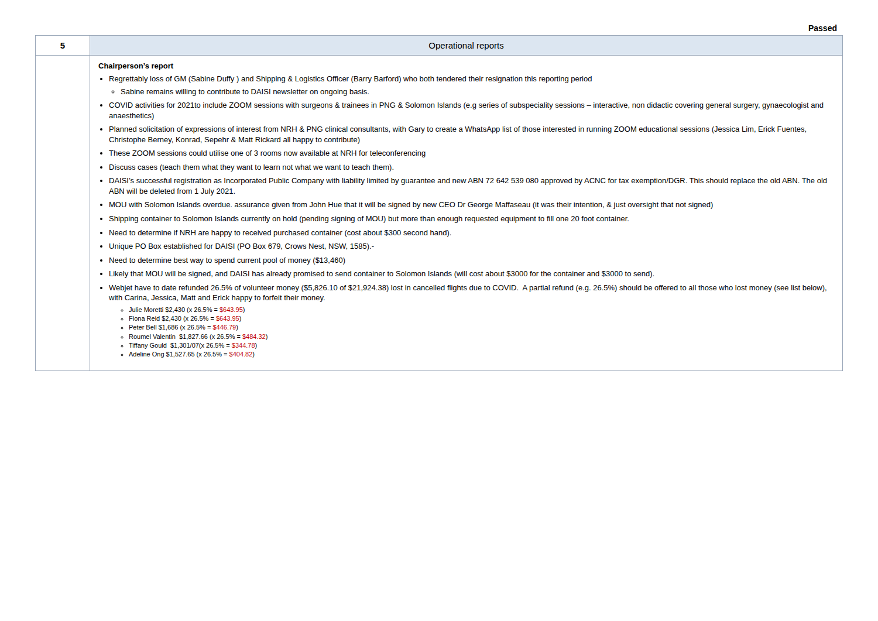Passed
| 5 | Operational reports |
| | Chairperson’s report Regrettably loss of GM (Sabine Duffy ) and Shipping & Logistics Officer (Barry Barford) who both tendered their resignation this reporting period Sabine remains willing to contribute to DAISI newsletter on ongoing basis. COVID activities for 2021to include ZOOM sessions with surgeons & trainees in PNG & Solomon Islands (e.g series of subspeciality sessions – interactive, non didactic covering general surgery, gynaecologist and anaesthetics) Planned solicitation of expressions of interest from NRH & PNG clinical consultants, with Gary to create a WhatsApp list of those interested in running ZOOM educational sessions (Jessica Lim, Erick Fuentes, Christophe Berney, Konrad, Sepehr & Matt Rickard all happy to contribute) These ZOOM sessions could utilise one of 3 rooms now available at NRH for teleconferencing Discuss cases (teach them what they want to learn not what we want to teach them). DAISI’s successful registration as Incorporated Public Company with liability limited by guarantee and new ABN 72 642 539 080 approved by ACNC for tax exemption/DGR. This should replace the old ABN. The old ABN will be deleted from 1 July 2021. MOU with Solomon Islands overdue. assurance given from John Hue that it will be signed by new CEO Dr George Maffaseau (it was their intention, & just oversight that not signed) Shipping container to Solomon Islands currently on hold (pending signing of MOU) but more than enough requested equipment to fill one 20 foot container. Need to determine if NRH are happy to received purchased container (cost about $300 second hand). Unique PO Box established for DAISI (PO Box 679, Crows Nest, NSW, 1585).- Need to determine best way to spend current pool of money ($13,460) Likely that MOU will be signed, and DAISI has already promised to send container to Solomon Islands (will cost about $3000 for the container and $3000 to send). Webjet have to date refunded 26.5% of volunteer money ($5,826.10 of $21,924.38) lost in cancelled flights due to COVID. A partial refund (e.g. 26.5%) should be offered to all those who lost money (see list below), with Carina, Jessica, Matt and Erick happy to forfeit their money. Julie Moretti $2,430 (x 26.5% = $643.95 ) Fiona Reid $2,430 (x 26.5% = $643.95 ) Peter Bell $1,686 (x 26.5% = $446.79 ) Roumel Valentin $1,827.66 (x 26.5% = $484.32 ) Tiffany Gould $1,301/07(x 26.5% = $344.78 ) Adeline Ong $1,527.65 (x 26.5% = $404.82 ) |